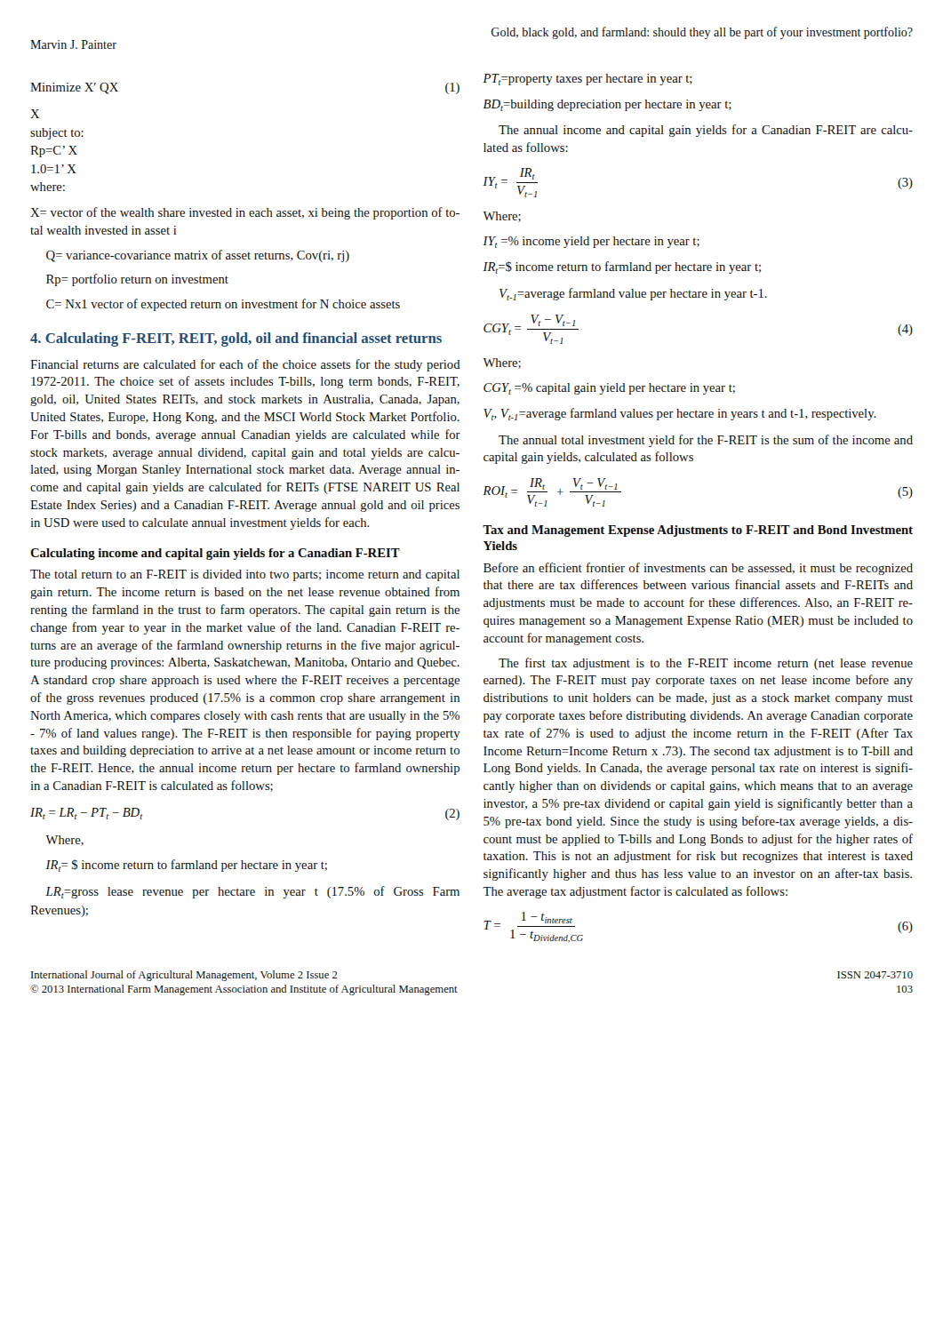Marvin J. Painter
Gold, black gold, and farmland: should they all be part of your investment portfolio?
Minimize X′ QX
(1)
X
subject to:
Rp=C’ X
1.0=1’ X
where:
X= vector of the wealth share invested in each asset, xi being the proportion of total wealth invested in asset i
Q= variance-covariance matrix of asset returns, Cov(ri, rj)
Rp= portfolio return on investment
C= Nx1 vector of expected return on investment for N choice assets
4. Calculating F-REIT, REIT, gold, oil and financial asset returns
Financial returns are calculated for each of the choice assets for the study period 1972-2011. The choice set of assets includes T-bills, long term bonds, F-REIT, gold, oil, United States REITs, and stock markets in Australia, Canada, Japan, United States, Europe, Hong Kong, and the MSCI World Stock Market Portfolio. For T-bills and bonds, average annual Canadian yields are calculated while for stock markets, average annual dividend, capital gain and total yields are calculated, using Morgan Stanley International stock market data. Average annual income and capital gain yields are calculated for REITs (FTSE NAREIT US Real Estate Index Series) and a Canadian F-REIT. Average annual gold and oil prices in USD were used to calculate annual investment yields for each.
Calculating income and capital gain yields for a Canadian F-REIT
The total return to an F-REIT is divided into two parts; income return and capital gain return. The income return is based on the net lease revenue obtained from renting the farmland in the trust to farm operators. The capital gain return is the change from year to year in the market value of the land. Canadian F-REIT returns are an average of the farmland ownership returns in the five major agriculture producing provinces: Alberta, Saskatchewan, Manitoba, Ontario and Quebec. A standard crop share approach is used where the F-REIT receives a percentage of the gross revenues produced (17.5% is a common crop share arrangement in North America, which compares closely with cash rents that are usually in the 5% - 7% of land values range). The F-REIT is then responsible for paying property taxes and building depreciation to arrive at a net lease amount or income return to the F-REIT. Hence, the annual income return per hectare to farmland ownership in a Canadian F-REIT is calculated as follows;
IRt = LRt − PTt − BDt
(2)
Where,
IRt= $ income return to farmland per hectare in year t;
LRt=gross lease revenue per hectare in year t (17.5% of Gross Farm Revenues);
PTt=property taxes per hectare in year t;
BDt=building depreciation per hectare in year t;
The annual income and capital gain yields for a Canadian F-REIT are calculated as follows:
IYt = IRt Vt−1
(3)
Where;
IYt =% income yield per hectare in year t;
IRt=$ income return to farmland per hectare in year t;
Vt-1=average farmland value per hectare in year t-1.
CGYt = Vt − Vt−1 Vt−1
(4)
Where;
CGYt =% capital gain yield per hectare in year t;
Vt, Vt-1=average farmland values per hectare in years t and t-1, respectively.
The annual total investment yield for the F-REIT is the sum of the income and capital gain yields, calculated as follows
ROIt = IRt Vt−1 + Vt − Vt−1 Vt−1
(5)
Tax and Management Expense Adjustments to F-REIT and Bond Investment Yields
Before an efficient frontier of investments can be assessed, it must be recognized that there are tax differences between various financial assets and F-REITs and adjustments must be made to account for these differences. Also, an F-REIT requires management so a Management Expense Ratio (MER) must be included to account for management costs.
The first tax adjustment is to the F-REIT income return (net lease revenue earned). The F-REIT must pay corporate taxes on net lease income before any distributions to unit holders can be made, just as a stock market company must pay corporate taxes before distributing dividends. An average Canadian corporate tax rate of 27% is used to adjust the income return in the F-REIT (After Tax Income Return=Income Return x .73). The second tax adjustment is to T-bill and Long Bond yields. In Canada, the average personal tax rate on interest is significantly higher than on dividends or capital gains, which means that to an average investor, a 5% pre-tax dividend or capital gain yield is significantly better than a 5% pre-tax bond yield. Since the study is using before-tax average yields, a discount must be applied to T-bills and Long Bonds to adjust for the higher rates of taxation. This is not an adjustment for risk but recognizes that interest is taxed significantly higher and thus has less value to an investor on an after-tax basis. The average tax adjustment factor is calculated as follows:
T = 1 − tinterest 1 − tDividend,CG
(6)
International Journal of Agricultural Management, Volume 2 Issue 2
© 2013 International Farm Management Association and Institute of Agricultural Management
ISSN 2047-3710 103